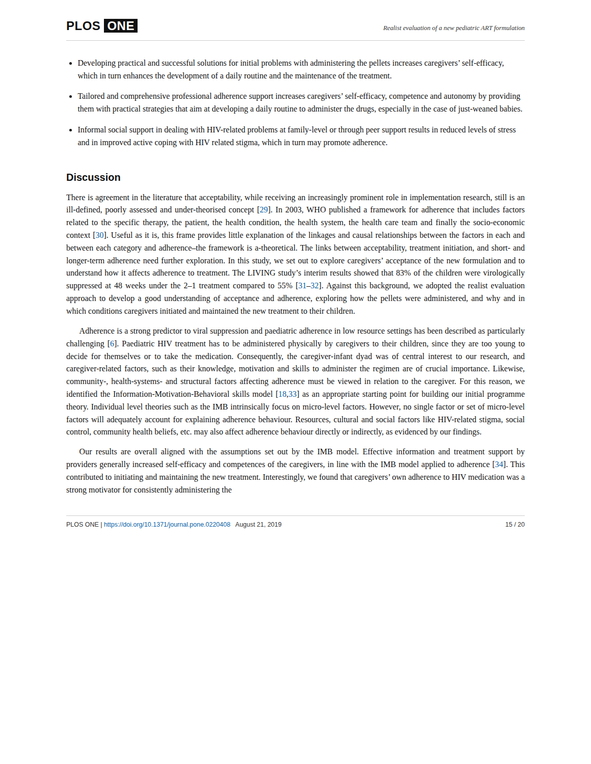PLOS ONE
Realist evaluation of a new pediatric ART formulation
Developing practical and successful solutions for initial problems with administering the pellets increases caregivers’ self-efficacy, which in turn enhances the development of a daily routine and the maintenance of the treatment.
Tailored and comprehensive professional adherence support increases caregivers’ self-efficacy, competence and autonomy by providing them with practical strategies that aim at developing a daily routine to administer the drugs, especially in the case of just-weaned babies.
Informal social support in dealing with HIV-related problems at family-level or through peer support results in reduced levels of stress and in improved active coping with HIV related stigma, which in turn may promote adherence.
Discussion
There is agreement in the literature that acceptability, while receiving an increasingly prominent role in implementation research, still is an ill-defined, poorly assessed and under-theorised concept [29]. In 2003, WHO published a framework for adherence that includes factors related to the specific therapy, the patient, the health condition, the health system, the health care team and finally the socio-economic context [30]. Useful as it is, this frame provides little explanation of the linkages and causal relationships between the factors in each and between each category and adherence–the framework is a-theoretical. The links between acceptability, treatment initiation, and short- and longer-term adherence need further exploration. In this study, we set out to explore caregivers’ acceptance of the new formulation and to understand how it affects adherence to treatment. The LIVING study’s interim results showed that 83% of the children were virologically suppressed at 48 weeks under the 2–1 treatment compared to 55% [31–32]. Against this background, we adopted the realist evaluation approach to develop a good understanding of acceptance and adherence, exploring how the pellets were administered, and why and in which conditions caregivers initiated and maintained the new treatment to their children.
Adherence is a strong predictor to viral suppression and paediatric adherence in low resource settings has been described as particularly challenging [6]. Paediatric HIV treatment has to be administered physically by caregivers to their children, since they are too young to decide for themselves or to take the medication. Consequently, the caregiver-infant dyad was of central interest to our research, and caregiver-related factors, such as their knowledge, motivation and skills to administer the regimen are of crucial importance. Likewise, community-, health-systems- and structural factors affecting adherence must be viewed in relation to the caregiver. For this reason, we identified the Information-Motivation-Behavioral skills model [18,33] as an appropriate starting point for building our initial programme theory. Individual level theories such as the IMB intrinsically focus on micro-level factors. However, no single factor or set of micro-level factors will adequately account for explaining adherence behaviour. Resources, cultural and social factors like HIV-related stigma, social control, community health beliefs, etc. may also affect adherence behaviour directly or indirectly, as evidenced by our findings.
Our results are overall aligned with the assumptions set out by the IMB model. Effective information and treatment support by providers generally increased self-efficacy and competences of the caregivers, in line with the IMB model applied to adherence [34]. This contributed to initiating and maintaining the new treatment. Interestingly, we found that caregivers’ own adherence to HIV medication was a strong motivator for consistently administering the
PLOS ONE | https://doi.org/10.1371/journal.pone.0220408 August 21, 2019
15 / 20